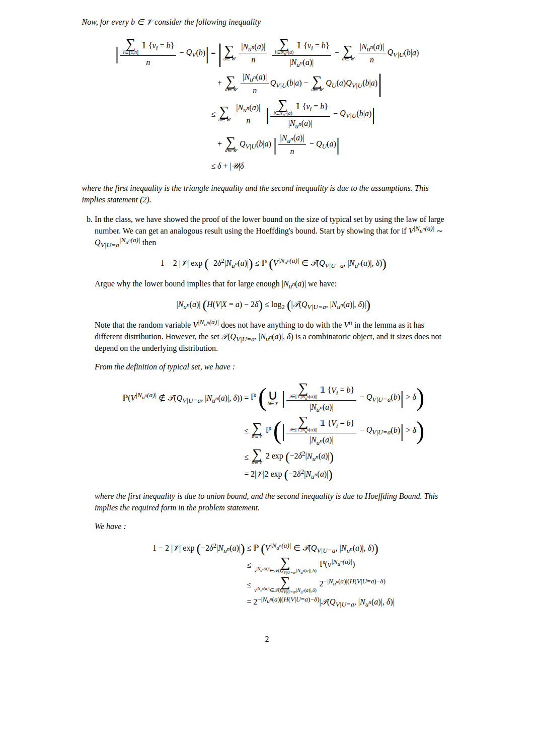Now, for every b ∈ 𝒱 consider the following inequality
| / ∑ i ∈[1, n ] 𝟙 { v i = b } n − Q V ( b ) / | = | / ∑ a ∈ 𝒰 / N u n ( a )/ n ∑ i ∈ N u n ( a ) 𝟙 { v i = b } / N u n ( a )/ − ∑ a ∈ 𝒰 / N u n ( a )/ n Q V/U ( b / a ) |
| | | + ∑ a ∈ 𝒰 / N u n ( a )/ n Q V/U ( b / a ) − ∑ a ∈ 𝒰 Q U ( a ) Q V/U ( b / a ) / |
| | ≤ | ∑ a ∈ 𝒰 / N u n ( a )/ n / ∑ i ∈ N u n ( a ) 𝟙 { v i = b } / N u n ( a )/ − Q V/U ( b / a ) / |
| | | + ∑ a ∈ 𝒰 Q V/U ( b / a ) / / N u n ( a )/ n − Q U ( a ) / |
| | ≤ | δ + / 𝒰 / δ |
where the first inequality is the triangle inequality and the second inequality is due to the assumptions. This implies statement (2).
In the class, we have showed the proof of the lower bound on the size of typical set by using the law of large number. We can get an analogous result using the Hoeffding's bound. Start by showing that for if V|Nun(a)| ∼ QV|U=a|Nun(a)| then
1 − 2 |𝒱| exp (−2δ2|Nun(a)|) ≤ ℙ (V|Nun(a)| ∈ 𝒯(QV|U=a, |Nun(a)|, δ))
Argue why the lower bound implies that for large enough |Nun(a)| we have:
|Nun(a)| (H(V|X = a) − 2δ) ≤ log2 (|𝒯(QV|U=a, |Nun(a)|, δ)|)
Note that the random variable V|Nun(a)| does not have anything to do with the Vn in the lemma as it has different distribution. However, the set 𝒯(QV|U=a, |Nun(a)|, δ) is a combinatoric object, and it sizes does not depend on the underlying distribution.
From the definition of typical set, we have :
| ℙ( V /N u n (a)/ ∉ 𝒯 ( Q V/U=a , / N u n ( a )/, δ )) | = | ℙ ( ∪ b ∈ 𝒱 / ∑ i ∈[1,/ N u n ( a )/] 𝟙 { V i = b } / N u n ( a )/ − Q V/U=a ( b ) / > δ ) |
| | ≤ | ∑ b ∈ 𝒱 ℙ ( / ∑ i ∈[1,/ N u n ( a )/] 𝟙 { V i = b } / N u n ( a )/ − Q V/U=a ( b ) / > δ ) |
| | ≤ | ∑ b ∈ 𝒱 2 exp ( −2 δ 2 / N u n ( a )/ ) |
| | = | 2/ 𝒱 /2 exp ( −2 δ 2 / N u n ( a )/ ) |
where the first inequality is due to union bound, and the second inequality is due to Hoeffding Bound. This implies the required form in the problem statement.
We have :
| 1 − 2 / 𝒱 / exp ( −2 δ 2 / N u n ( a )/ ) | ≤ | ℙ ( V /N u n (a)/ ∈ 𝒯 ( Q V/U=a , / N u n ( a )/, δ ) ) |
| | ≤ | ∑ v /N u n (a)/ ∈ 𝒯 ( Q V/U=a ,/ N u n ( a )/, δ ) ℙ( v /N u n (a)/ ) |
| | ≤ | ∑ v /N u n (a)/ ∈ 𝒯 ( Q V/U=a ,/ N u n ( a )/, δ ) 2 −/ N u n ( a )/( H ( V / U = a )− δ ) |
| | = | 2 −/ N u n ( a )/( H ( V / U = a )− δ ) / 𝒯 ( Q V/U=a , / N u n ( a )/, δ )/ |
2